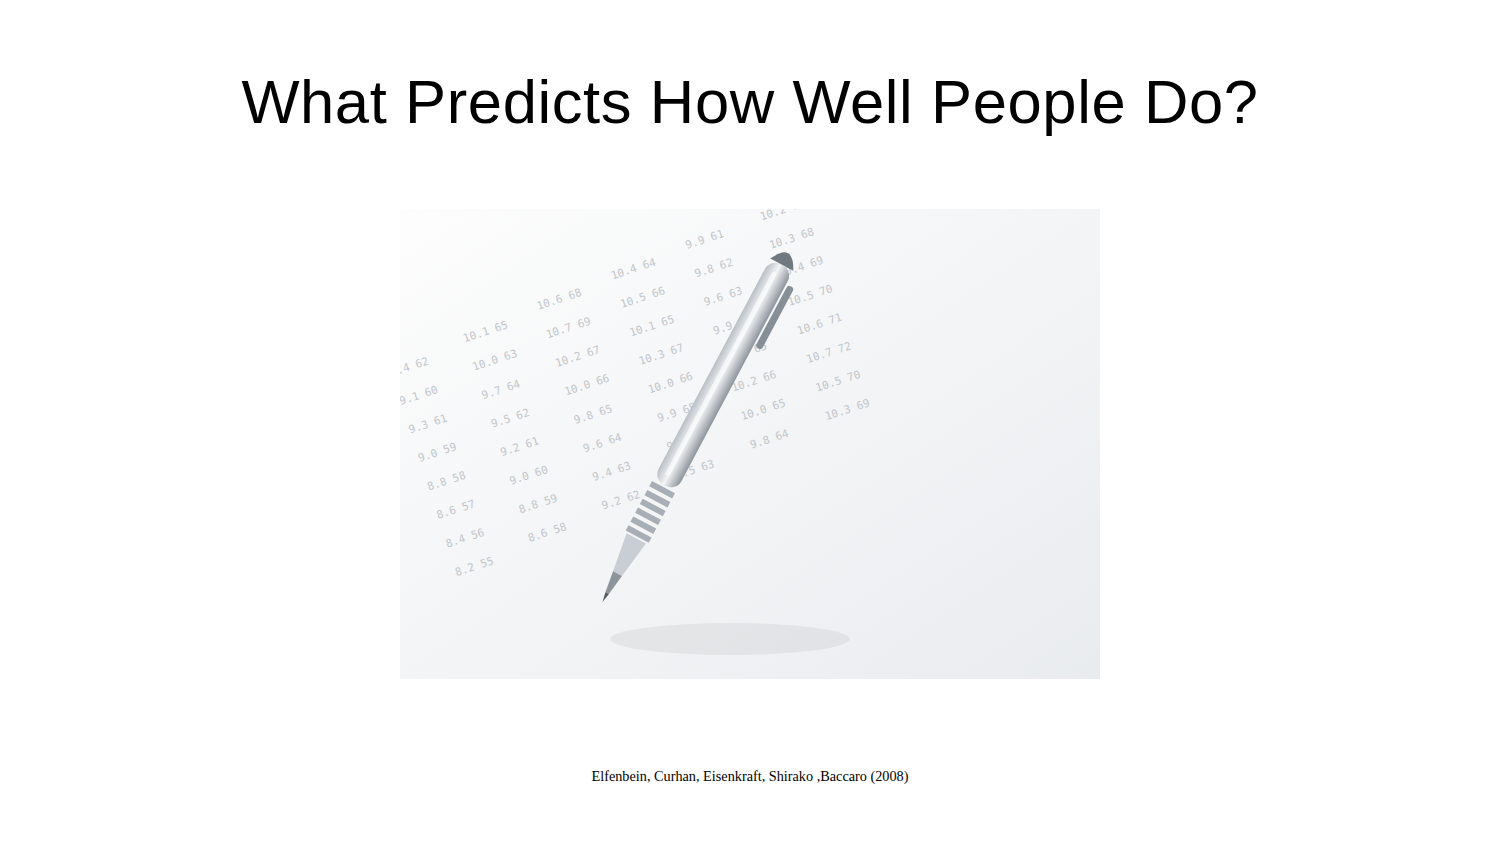What Predicts How Well People Do?
Elfenbein, Curhan, Eisenkraft, Shirako ,Baccaro (2008)